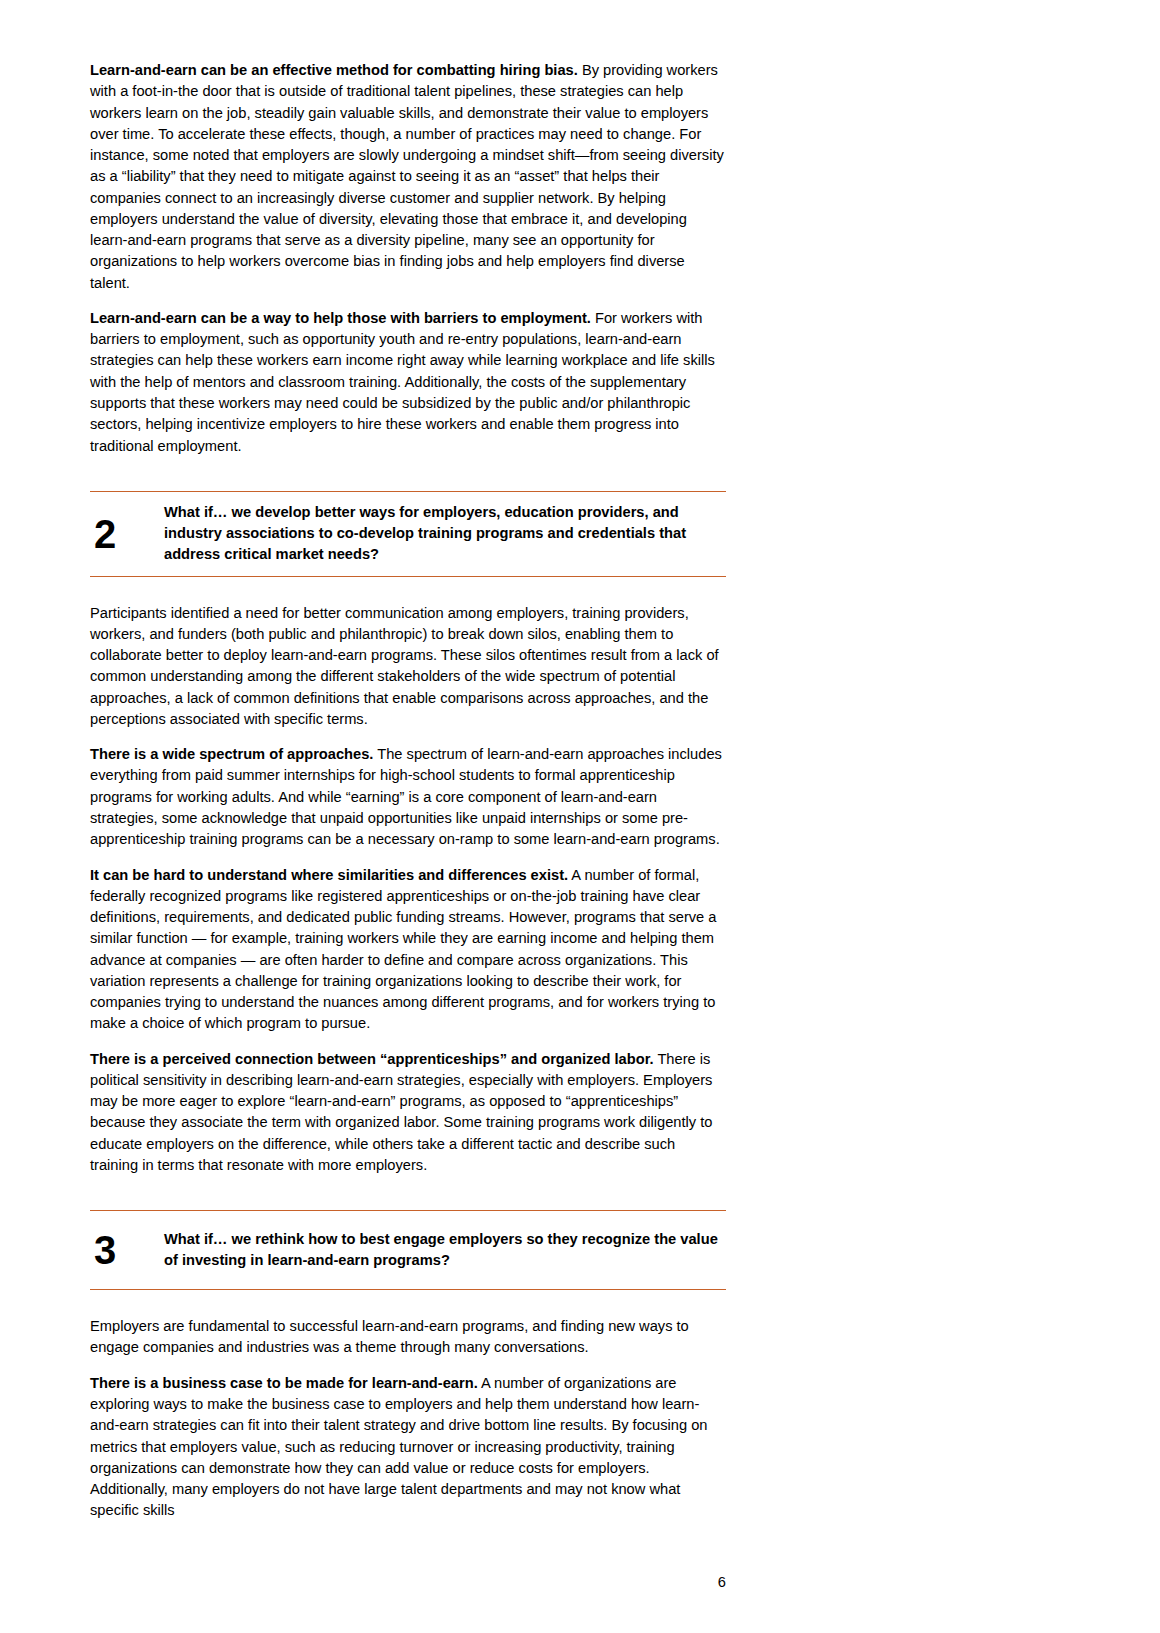Learn-and-earn can be an effective method for combatting hiring bias. By providing workers with a foot-in-the door that is outside of traditional talent pipelines, these strategies can help workers learn on the job, steadily gain valuable skills, and demonstrate their value to employers over time. To accelerate these effects, though, a number of practices may need to change. For instance, some noted that employers are slowly undergoing a mindset shift—from seeing diversity as a “liability” that they need to mitigate against to seeing it as an “asset” that helps their companies connect to an increasingly diverse customer and supplier network. By helping employers understand the value of diversity, elevating those that embrace it, and developing learn-and-earn programs that serve as a diversity pipeline, many see an opportunity for organizations to help workers overcome bias in finding jobs and help employers find diverse talent.
Learn-and-earn can be a way to help those with barriers to employment. For workers with barriers to employment, such as opportunity youth and re-entry populations, learn-and-earn strategies can help these workers earn income right away while learning workplace and life skills with the help of mentors and classroom training. Additionally, the costs of the supplementary supports that these workers may need could be subsidized by the public and/or philanthropic sectors, helping incentivize employers to hire these workers and enable them progress into traditional employment.
2
What if… we develop better ways for employers, education providers, and industry associations to co-develop training programs and credentials that address critical market needs?
Participants identified a need for better communication among employers, training providers, workers, and funders (both public and philanthropic) to break down silos, enabling them to collaborate better to deploy learn-and-earn programs. These silos oftentimes result from a lack of common understanding among the different stakeholders of the wide spectrum of potential approaches, a lack of common definitions that enable comparisons across approaches, and the perceptions associated with specific terms.
There is a wide spectrum of approaches. The spectrum of learn-and-earn approaches includes everything from paid summer internships for high-school students to formal apprenticeship programs for working adults. And while “earning” is a core component of learn-and-earn strategies, some acknowledge that unpaid opportunities like unpaid internships or some pre-apprenticeship training programs can be a necessary on-ramp to some learn-and-earn programs.
It can be hard to understand where similarities and differences exist. A number of formal, federally recognized programs like registered apprenticeships or on-the-job training have clear definitions, requirements, and dedicated public funding streams. However, programs that serve a similar function — for example, training workers while they are earning income and helping them advance at companies — are often harder to define and compare across organizations. This variation represents a challenge for training organizations looking to describe their work, for companies trying to understand the nuances among different programs, and for workers trying to make a choice of which program to pursue.
There is a perceived connection between “apprenticeships” and organized labor. There is political sensitivity in describing learn-and-earn strategies, especially with employers. Employers may be more eager to explore “learn-and-earn” programs, as opposed to “apprenticeships” because they associate the term with organized labor. Some training programs work diligently to educate employers on the difference, while others take a different tactic and describe such training in terms that resonate with more employers.
3
What if… we rethink how to best engage employers so they recognize the value of investing in learn-and-earn programs?
Employers are fundamental to successful learn-and-earn programs, and finding new ways to engage companies and industries was a theme through many conversations.
There is a business case to be made for learn-and-earn. A number of organizations are exploring ways to make the business case to employers and help them understand how learn-and-earn strategies can fit into their talent strategy and drive bottom line results. By focusing on metrics that employers value, such as reducing turnover or increasing productivity, training organizations can demonstrate how they can add value or reduce costs for employers. Additionally, many employers do not have large talent departments and may not know what specific skills
6